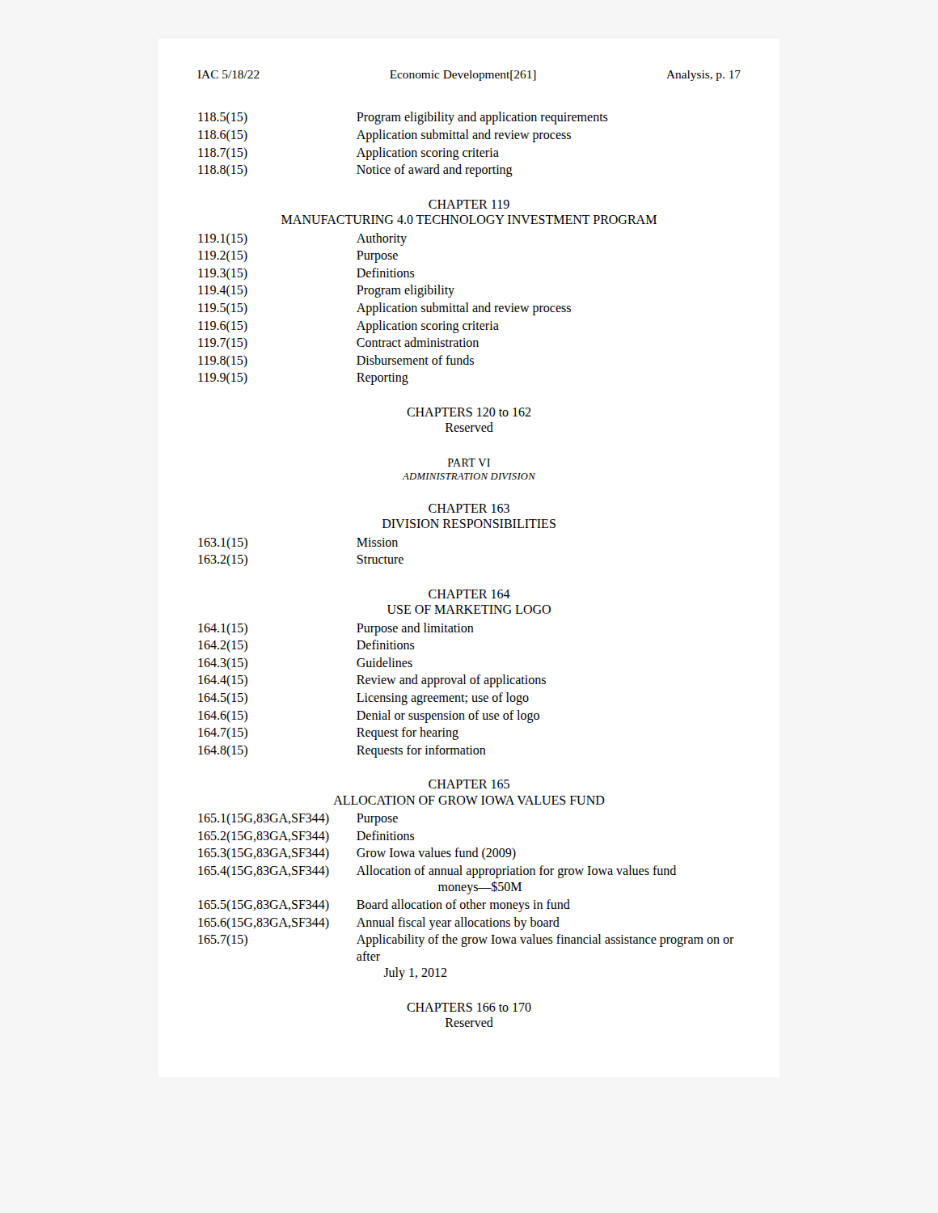IAC 5/18/22 Economic Development[261] Analysis, p. 17
| 118.5(15) | Program eligibility and application requirements |
| 118.6(15) | Application submittal and review process |
| 118.7(15) | Application scoring criteria |
| 118.8(15) | Notice of award and reporting |
CHAPTER 119
MANUFACTURING 4.0 TECHNOLOGY INVESTMENT PROGRAM
| 119.1(15) | Authority |
| 119.2(15) | Purpose |
| 119.3(15) | Definitions |
| 119.4(15) | Program eligibility |
| 119.5(15) | Application submittal and review process |
| 119.6(15) | Application scoring criteria |
| 119.7(15) | Contract administration |
| 119.8(15) | Disbursement of funds |
| 119.9(15) | Reporting |
CHAPTERS 120 to 162
Reserved
PART VI
ADMINISTRATION DIVISION
CHAPTER 163
DIVISION RESPONSIBILITIES
| 163.1(15) | Mission |
| 163.2(15) | Structure |
CHAPTER 164
USE OF MARKETING LOGO
| 164.1(15) | Purpose and limitation |
| 164.2(15) | Definitions |
| 164.3(15) | Guidelines |
| 164.4(15) | Review and approval of applications |
| 164.5(15) | Licensing agreement; use of logo |
| 164.6(15) | Denial or suspension of use of logo |
| 164.7(15) | Request for hearing |
| 164.8(15) | Requests for information |
CHAPTER 165
ALLOCATION OF GROW IOWA VALUES FUND
| 165.1(15G,83GA,SF344) | Purpose |
| 165.2(15G,83GA,SF344) | Definitions |
| 165.3(15G,83GA,SF344) | Grow Iowa values fund (2009) |
| 165.4(15G,83GA,SF344) | Allocation of annual appropriation for grow Iowa values fund moneys—$50M |
| 165.5(15G,83GA,SF344) | Board allocation of other moneys in fund |
| 165.6(15G,83GA,SF344) | Annual fiscal year allocations by board |
| 165.7(15) | Applicability of the grow Iowa values financial assistance program on or after July 1, 2012 |
CHAPTERS 166 to 170
Reserved